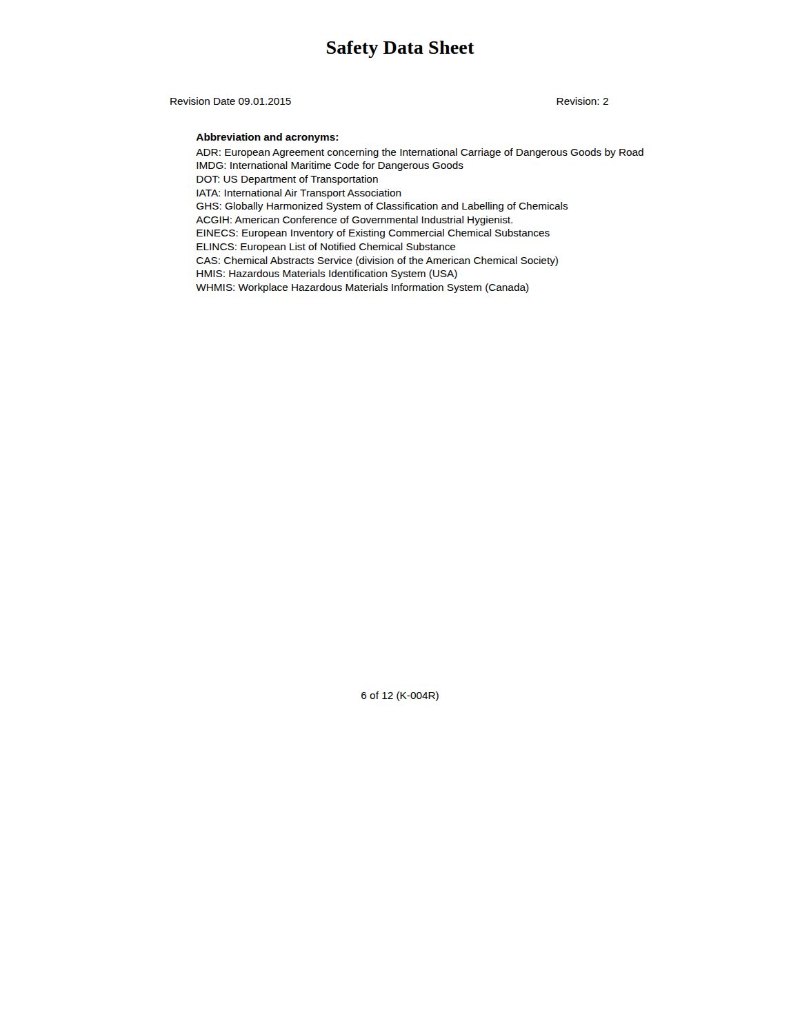Safety Data Sheet
Revision Date 09.01.2015
Revision: 2
Abbreviation and acronyms:
ADR: European Agreement concerning the International Carriage of Dangerous Goods by Road
IMDG: International Maritime Code for Dangerous Goods
DOT: US Department of Transportation
IATA: International Air Transport Association
GHS: Globally Harmonized System of Classification and Labelling of Chemicals
ACGIH: American Conference of Governmental Industrial Hygienist.
EINECS: European Inventory of Existing Commercial Chemical Substances
ELINCS: European List of Notified Chemical Substance
CAS: Chemical Abstracts Service (division of the American Chemical Society)
HMIS: Hazardous Materials Identification System (USA)
WHMIS: Workplace Hazardous Materials Information System (Canada)
6 of 12 (K-004R)